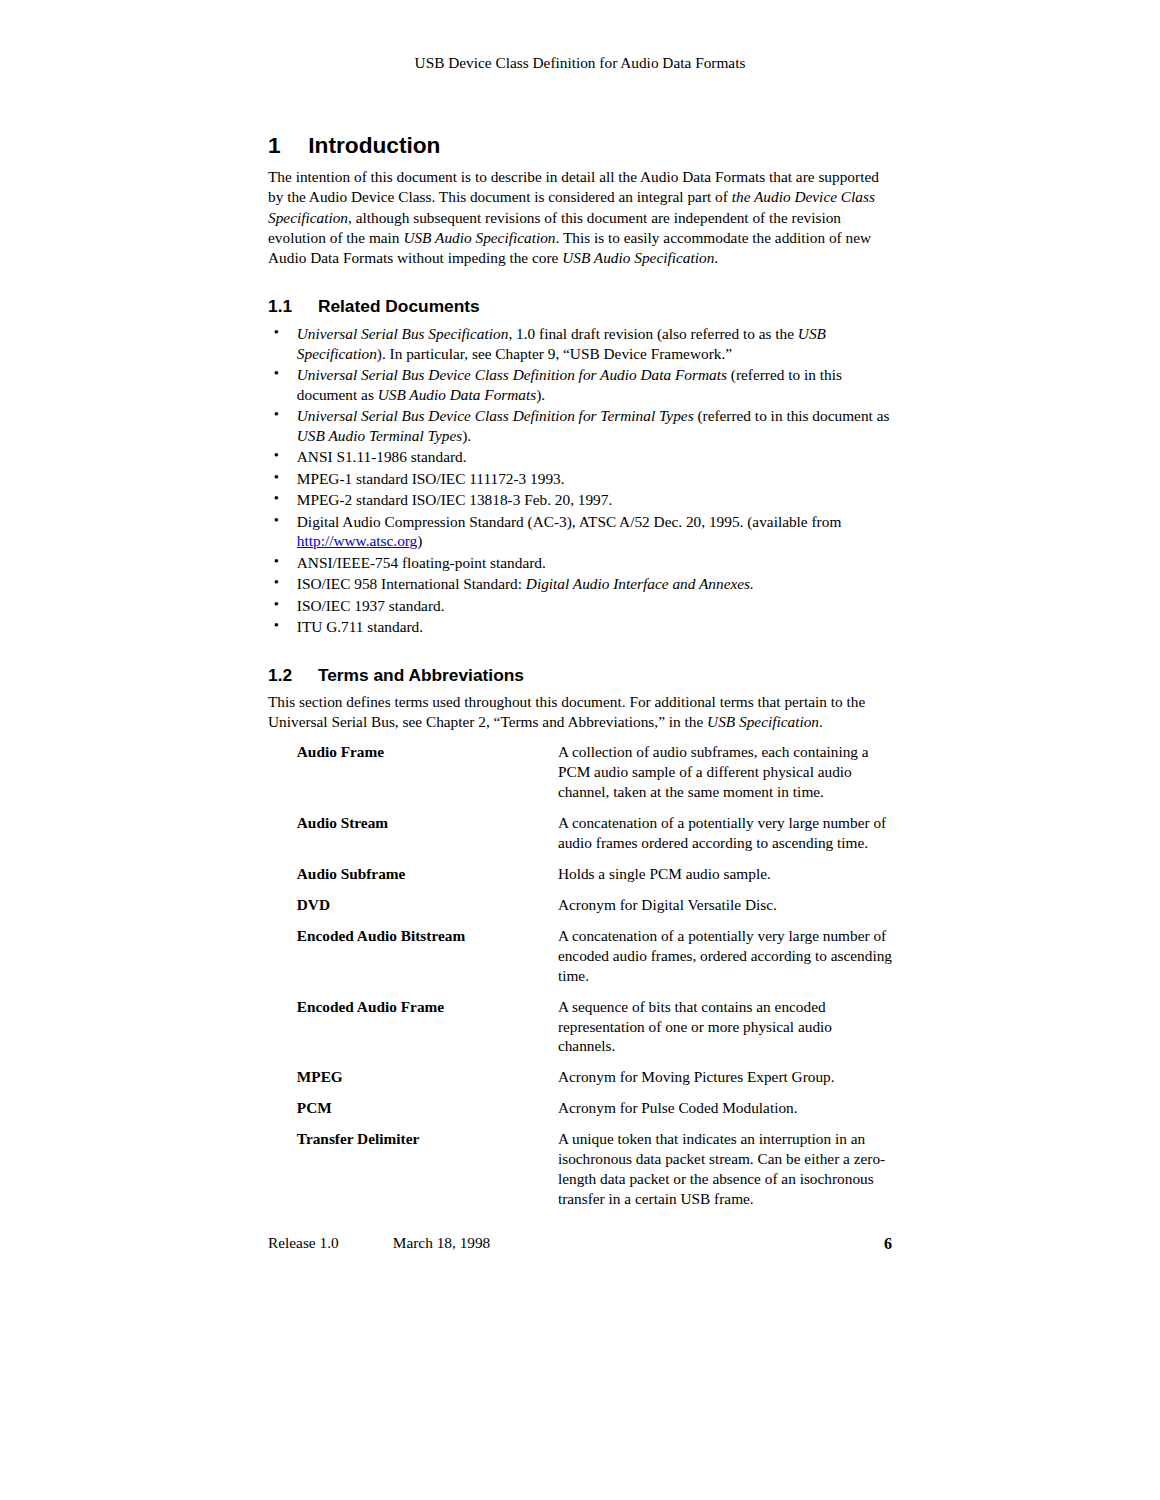USB Device Class Definition for Audio Data Formats
1 Introduction
The intention of this document is to describe in detail all the Audio Data Formats that are supported by the Audio Device Class. This document is considered an integral part of the Audio Device Class Specification, although subsequent revisions of this document are independent of the revision evolution of the main USB Audio Specification. This is to easily accommodate the addition of new Audio Data Formats without impeding the core USB Audio Specification.
1.1 Related Documents
Universal Serial Bus Specification, 1.0 final draft revision (also referred to as the USB Specification). In particular, see Chapter 9, “USB Device Framework.”
Universal Serial Bus Device Class Definition for Audio Data Formats (referred to in this document as USB Audio Data Formats).
Universal Serial Bus Device Class Definition for Terminal Types (referred to in this document as USB Audio Terminal Types).
ANSI S1.11-1986 standard.
MPEG-1 standard ISO/IEC 111172-3 1993.
MPEG-2 standard ISO/IEC 13818-3 Feb. 20, 1997.
Digital Audio Compression Standard (AC-3), ATSC A/52 Dec. 20, 1995. (available from http://www.atsc.org)
ANSI/IEEE-754 floating-point standard.
ISO/IEC 958 International Standard: Digital Audio Interface and Annexes.
ISO/IEC 1937 standard.
ITU G.711 standard.
1.2 Terms and Abbreviations
This section defines terms used throughout this document. For additional terms that pertain to the Universal Serial Bus, see Chapter 2, “Terms and Abbreviations,” in the USB Specification.
| Audio Frame | A collection of audio subframes, each containing a PCM audio sample of a different physical audio channel, taken at the same moment in time. |
| Audio Stream | A concatenation of a potentially very large number of audio frames ordered according to ascending time. |
| Audio Subframe | Holds a single PCM audio sample. |
| DVD | Acronym for Digital Versatile Disc. |
| Encoded Audio Bitstream | A concatenation of a potentially very large number of encoded audio frames, ordered according to ascending time. |
| Encoded Audio Frame | A sequence of bits that contains an encoded representation of one or more physical audio channels. |
| MPEG | Acronym for Moving Pictures Expert Group. |
| PCM | Acronym for Pulse Coded Modulation. |
| Transfer Delimiter | A unique token that indicates an interruption in an isochronous data packet stream. Can be either a zero-length data packet or the absence of an isochronous transfer in a certain USB frame. |
Release 1.0 March 18, 1998 6